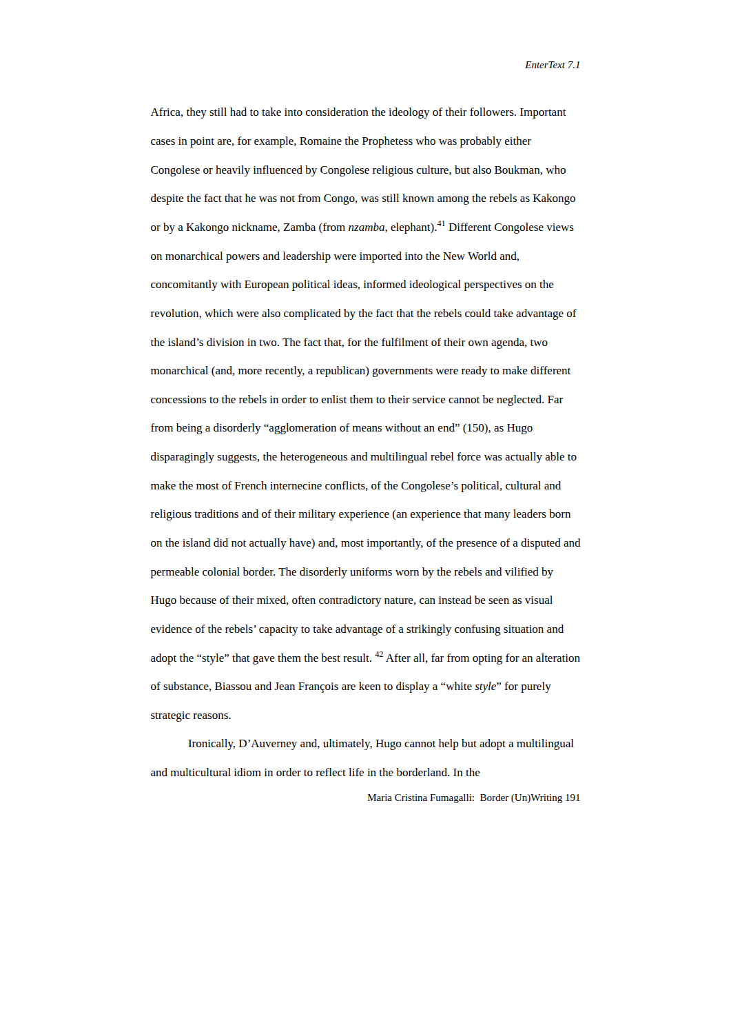EnterText 7.1
Africa, they still had to take into consideration the ideology of their followers. Important cases in point are, for example, Romaine the Prophetess who was probably either Congolese or heavily influenced by Congolese religious culture, but also Boukman, who despite the fact that he was not from Congo, was still known among the rebels as Kakongo or by a Kakongo nickname, Zamba (from nzamba, elephant).41 Different Congolese views on monarchical powers and leadership were imported into the New World and, concomitantly with European political ideas, informed ideological perspectives on the revolution, which were also complicated by the fact that the rebels could take advantage of the island’s division in two. The fact that, for the fulfilment of their own agenda, two monarchical (and, more recently, a republican) governments were ready to make different concessions to the rebels in order to enlist them to their service cannot be neglected. Far from being a disorderly “agglomeration of means without an end” (150), as Hugo disparagingly suggests, the heterogeneous and multilingual rebel force was actually able to make the most of French internecine conflicts, of the Congolese’s political, cultural and religious traditions and of their military experience (an experience that many leaders born on the island did not actually have) and, most importantly, of the presence of a disputed and permeable colonial border. The disorderly uniforms worn by the rebels and vilified by Hugo because of their mixed, often contradictory nature, can instead be seen as visual evidence of the rebels’ capacity to take advantage of a strikingly confusing situation and adopt the “style” that gave them the best result. 42 After all, far from opting for an alteration of substance, Biassou and Jean François are keen to display a “white style” for purely strategic reasons.
Ironically, D’Auverney and, ultimately, Hugo cannot help but adopt a multilingual and multicultural idiom in order to reflect life in the borderland. In the
Maria Cristina Fumagalli: Border (Un)Writing 191